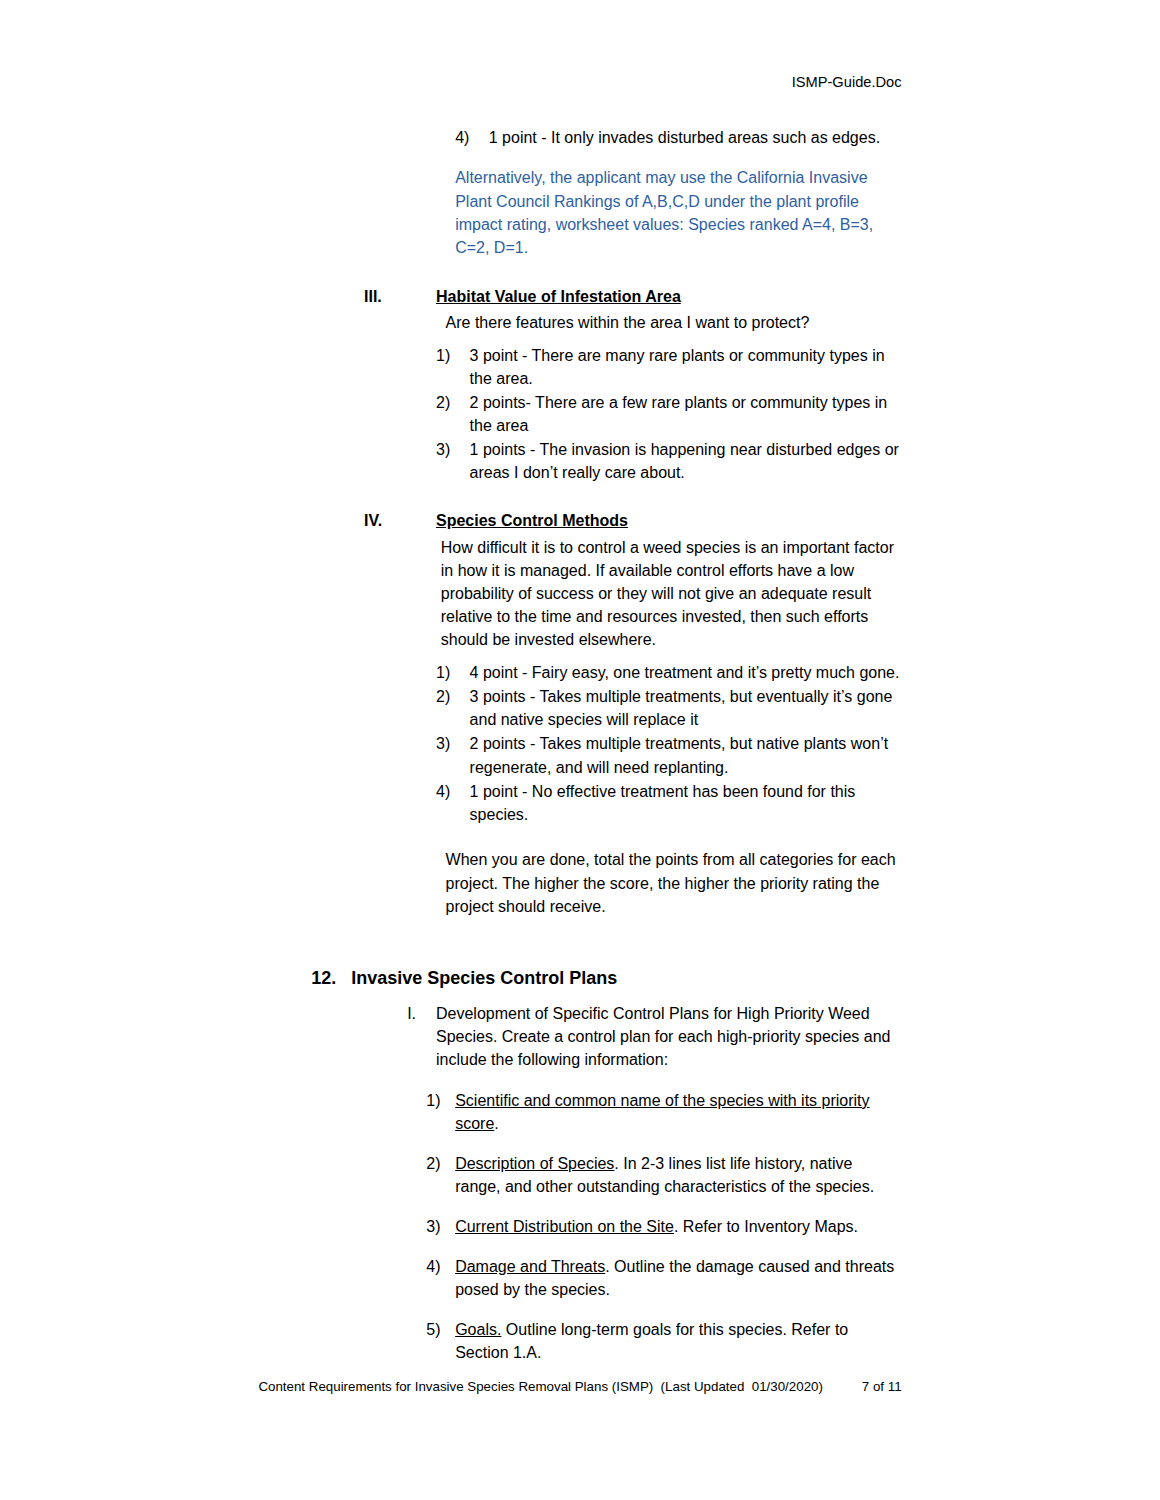ISMP-Guide.Doc
4) 1 point - It only invades disturbed areas such as edges.
Alternatively, the applicant may use the California Invasive Plant Council Rankings of A,B,C,D under the plant profile impact rating, worksheet values: Species ranked A=4, B=3, C=2, D=1.
III.
Habitat Value of Infestation Area
Are there features within the area I want to protect?
1) 3 point - There are many rare plants or community types in the area.
2) 2 points- There are a few rare plants or community types in the area
3) 1 points - The invasion is happening near disturbed edges or areas I don’t really care about.
IV.
Species Control Methods
How difficult it is to control a weed species is an important factor in how it is managed. If available control efforts have a low probability of success or they will not give an adequate result relative to the time and resources invested, then such efforts should be invested elsewhere.
1) 4 point - Fairy easy, one treatment and it’s pretty much gone.
2) 3 points - Takes multiple treatments, but eventually it’s gone and native species will replace it
3) 2 points - Takes multiple treatments, but native plants won’t regenerate, and will need replanting.
4) 1 point - No effective treatment has been found for this species.
When you are done, total the points from all categories for each project. The higher the score, the higher the priority rating the project should receive.
12. Invasive Species Control Plans
I.
Development of Specific Control Plans for High Priority Weed Species. Create a control plan for each high-priority species and include the following information:
1) Scientific and common name of the species with its priority score.
2) Description of Species. In 2-3 lines list life history, native range, and other outstanding characteristics of the species.
3) Current Distribution on the Site. Refer to Inventory Maps.
4) Damage and Threats. Outline the damage caused and threats posed by the species.
5) Goals. Outline long-term goals for this species. Refer to Section 1.A.
Content Requirements for Invasive Species Removal Plans (ISMP) (Last Updated 01/30/2020) 7 of 11